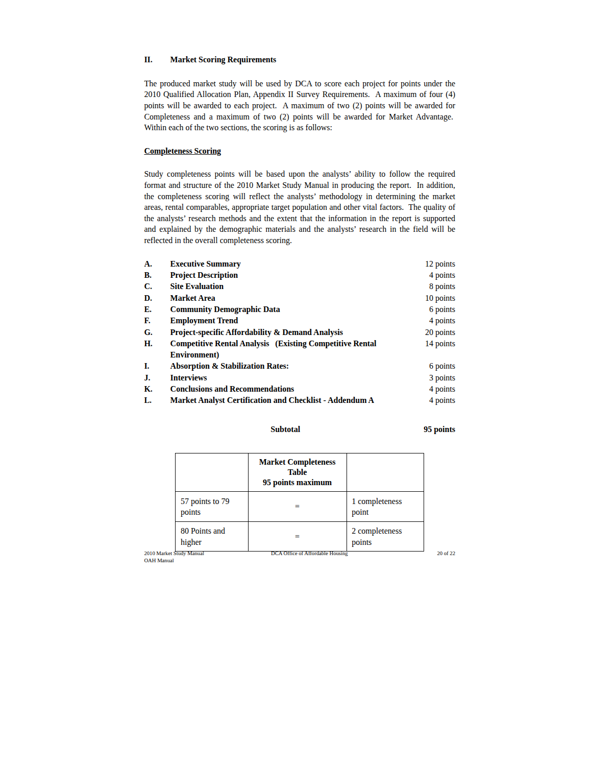II. Market Scoring Requirements
The produced market study will be used by DCA to score each project for points under the 2010 Qualified Allocation Plan, Appendix II Survey Requirements. A maximum of four (4) points will be awarded to each project. A maximum of two (2) points will be awarded for Completeness and a maximum of two (2) points will be awarded for Market Advantage. Within each of the two sections, the scoring is as follows:
Completeness Scoring
Study completeness points will be based upon the analysts’ ability to follow the required format and structure of the 2010 Market Study Manual in producing the report. In addition, the completeness scoring will reflect the analysts’ methodology in determining the market areas, rental comparables, appropriate target population and other vital factors. The quality of the analysts’ research methods and the extent that the information in the report is supported and explained by the demographic materials and the analysts’ research in the field will be reflected in the overall completeness scoring.
A. Executive Summary 12 points
B. Project Description 4 points
C. Site Evaluation 8 points
D. Market Area 10 points
E. Community Demographic Data 6 points
F. Employment Trend 4 points
G. Project-specific Affordability & Demand Analysis 20 points
H. Competitive Rental Analysis (Existing Competitive Rental Environment) 14 points
I. Absorption & Stabilization Rates: 6 points
J. Interviews 3 points
K. Conclusions and Recommendations 4 points
L. Market Analyst Certification and Checklist - Addendum A 4 points
Subtotal 95 points
| | Market Completeness Table 95 points maximum | |
| 57 points to 79 points | = | 1 completeness point |
| 80 Points and higher | = | 2 completeness points |
2010 Market Study Manual
DCA Office of Affordable Housing
20 of 22
OAH Manual